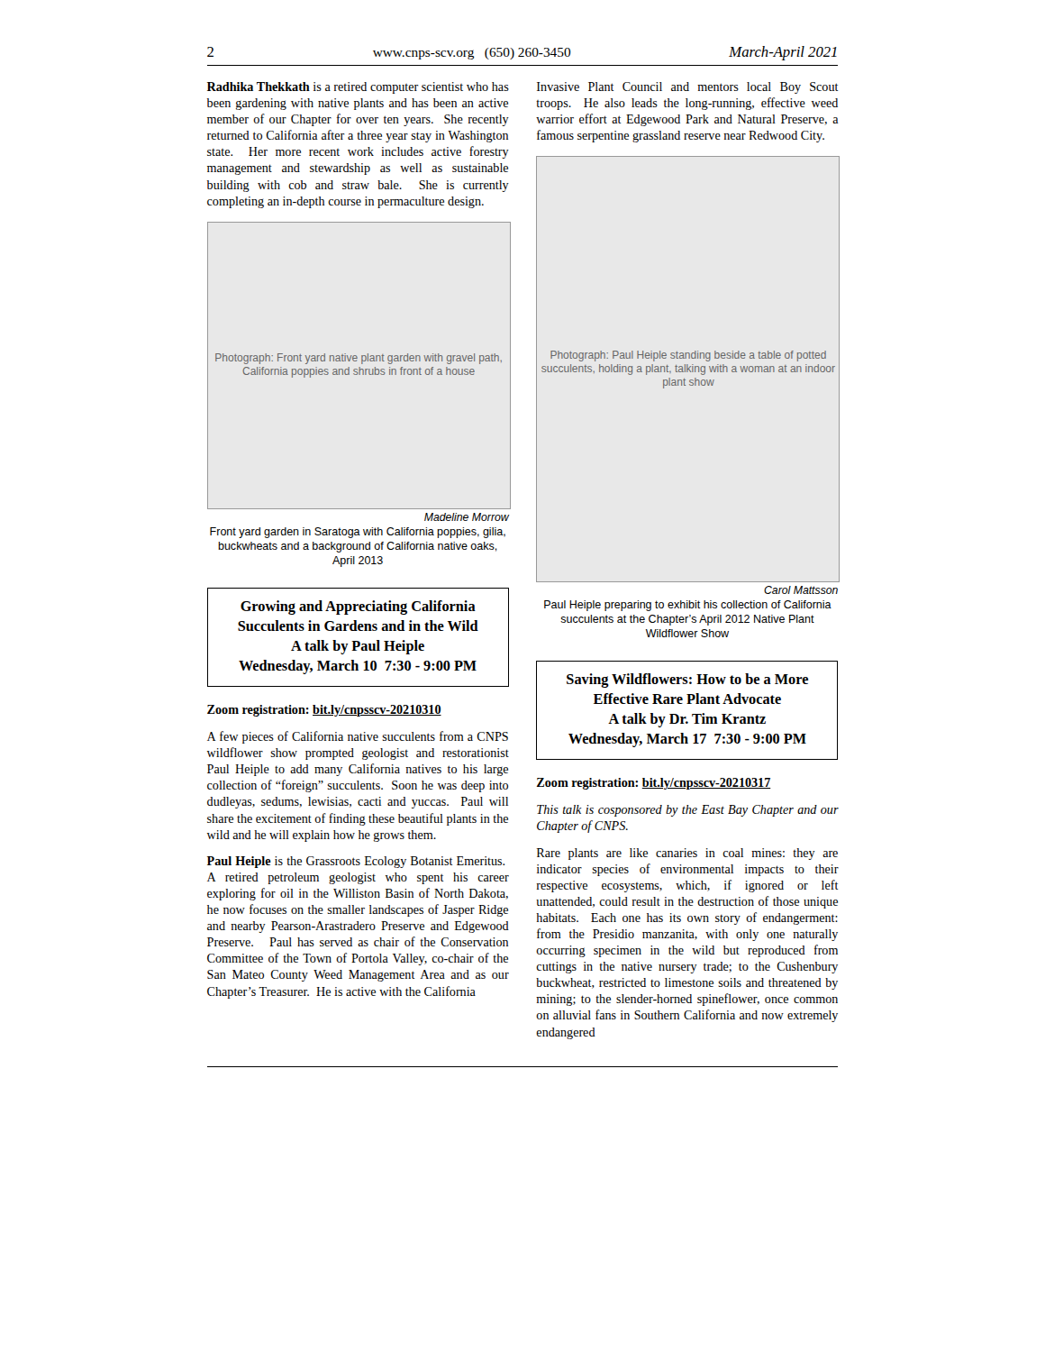2 www.cnps-scv.org (650) 260-3450 March-April 2021
Radhika Thekkath is a retired computer scientist who has been gardening with native plants and has been an active member of our Chapter for over ten years. She recently returned to California after a three year stay in Washington state. Her more recent work includes active forestry management and stewardship as well as sustainable building with cob and straw bale. She is currently completing an in-depth course in permaculture design.
Photograph: Front yard native plant garden with gravel path, California poppies and shrubs in front of a house
Madeline Morrow
Front yard garden in Saratoga with California poppies, gilia, buckwheats and a background of California native oaks, April 2013
Growing and Appreciating California Succulents in Gardens and in the Wild
A talk by Paul Heiple
Wednesday, March 10 7:30 - 9:00 PM
Zoom registration: bit.ly/cnpsscv-20210310
A few pieces of California native succulents from a CNPS wildflower show prompted geologist and restorationist Paul Heiple to add many California natives to his large collection of “foreign” succulents. Soon he was deep into dudleyas, sedums, lewisias, cacti and yuccas. Paul will share the excitement of finding these beautiful plants in the wild and he will explain how he grows them.
Paul Heiple is the Grassroots Ecology Botanist Emeritus. A retired petroleum geologist who spent his career exploring for oil in the Williston Basin of North Dakota, he now focuses on the smaller landscapes of Jasper Ridge and nearby Pearson-Arastradero Preserve and Edgewood Preserve. Paul has served as chair of the Conservation Committee of the Town of Portola Valley, co-chair of the San Mateo County Weed Management Area and as our Chapter’s Treasurer. He is active with the California
Invasive Plant Council and mentors local Boy Scout troops. He also leads the long-running, effective weed warrior effort at Edgewood Park and Natural Preserve, a famous serpentine grassland reserve near Redwood City.
Photograph: Paul Heiple standing beside a table of potted succulents, holding a plant, talking with a woman at an indoor plant show
Carol Mattsson
Paul Heiple preparing to exhibit his collection of California succulents at the Chapter’s April 2012 Native Plant Wildflower Show
Saving Wildflowers: How to be a More Effective Rare Plant Advocate
A talk by Dr. Tim Krantz
Wednesday, March 17 7:30 - 9:00 PM
Zoom registration: bit.ly/cnpsscv-20210317
This talk is cosponsored by the East Bay Chapter and our Chapter of CNPS.
Rare plants are like canaries in coal mines: they are indicator species of environmental impacts to their respective ecosystems, which, if ignored or left unattended, could result in the destruction of those unique habitats. Each one has its own story of endangerment: from the Presidio manzanita, with only one naturally occurring specimen in the wild but reproduced from cuttings in the native nursery trade; to the Cushenbury buckwheat, restricted to limestone soils and threatened by mining; to the slender-horned spineflower, once common on alluvial fans in Southern California and now extremely endangered